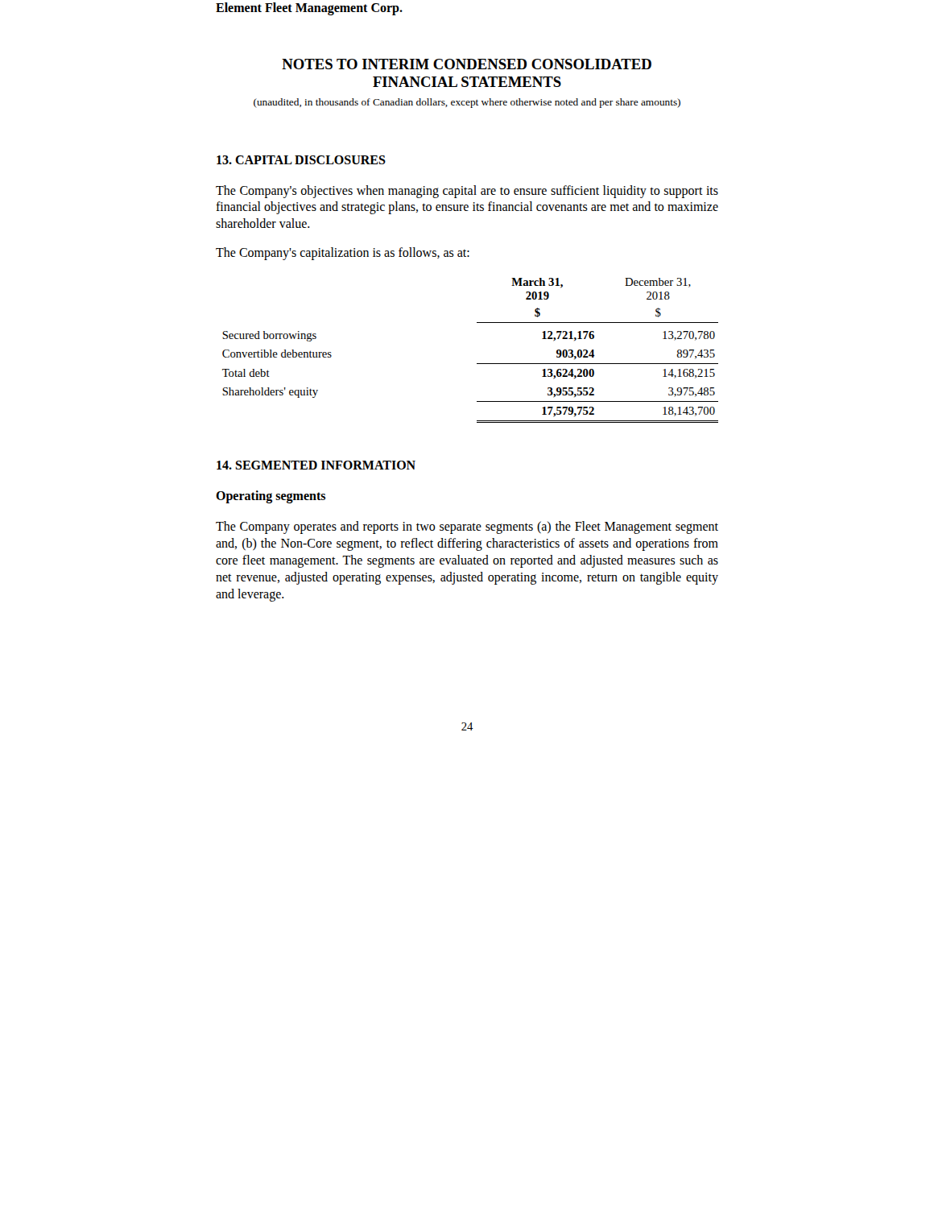Element Fleet Management Corp.
NOTES TO INTERIM CONDENSED CONSOLIDATED
FINANCIAL STATEMENTS
(unaudited, in thousands of Canadian dollars, except where otherwise noted and per share amounts)
13. CAPITAL DISCLOSURES
The Company's objectives when managing capital are to ensure sufficient liquidity to support its financial objectives and strategic plans, to ensure its financial covenants are met and to maximize shareholder value.
The Company's capitalization is as follows, as at:
| | March 31, 2019 | December 31, 2018 |
| | $ | $ |
| Secured borrowings | 12,721,176 | 13,270,780 |
| Convertible debentures | 903,024 | 897,435 |
| Total debt | 13,624,200 | 14,168,215 |
| Shareholders' equity | 3,955,552 | 3,975,485 |
| | 17,579,752 | 18,143,700 |
14. SEGMENTED INFORMATION
Operating segments
The Company operates and reports in two separate segments (a) the Fleet Management segment and, (b) the Non-Core segment, to reflect differing characteristics of assets and operations from core fleet management. The segments are evaluated on reported and adjusted measures such as net revenue, adjusted operating expenses, adjusted operating income, return on tangible equity and leverage.
24